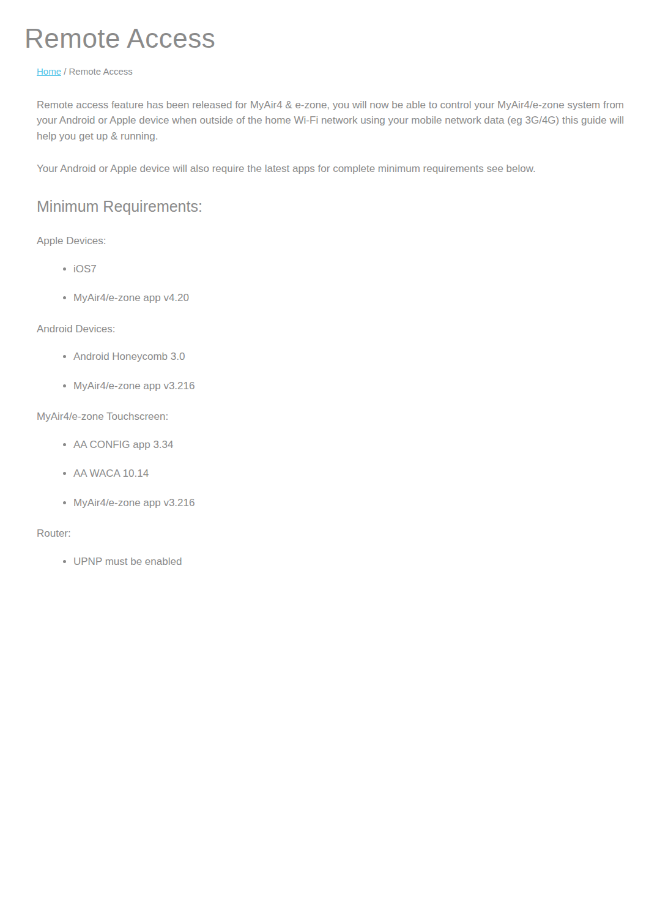Remote Access
Home / Remote Access
Remote access feature has been released for MyAir4 & e-zone, you will now be able to control your MyAir4/e-zone system from your Android or Apple device when outside of the home Wi-Fi network using your mobile network data (eg 3G/4G) this guide will help you get up & running.
Your Android or Apple device will also require the latest apps for complete minimum requirements see below.
Minimum Requirements:
Apple Devices:
iOS7
MyAir4/e-zone app v4.20
Android Devices:
Android Honeycomb 3.0
MyAir4/e-zone app v3.216
MyAir4/e-zone Touchscreen:
AA CONFIG app 3.34
AA WACA 10.14
MyAir4/e-zone app v3.216
Router:
UPNP must be enabled